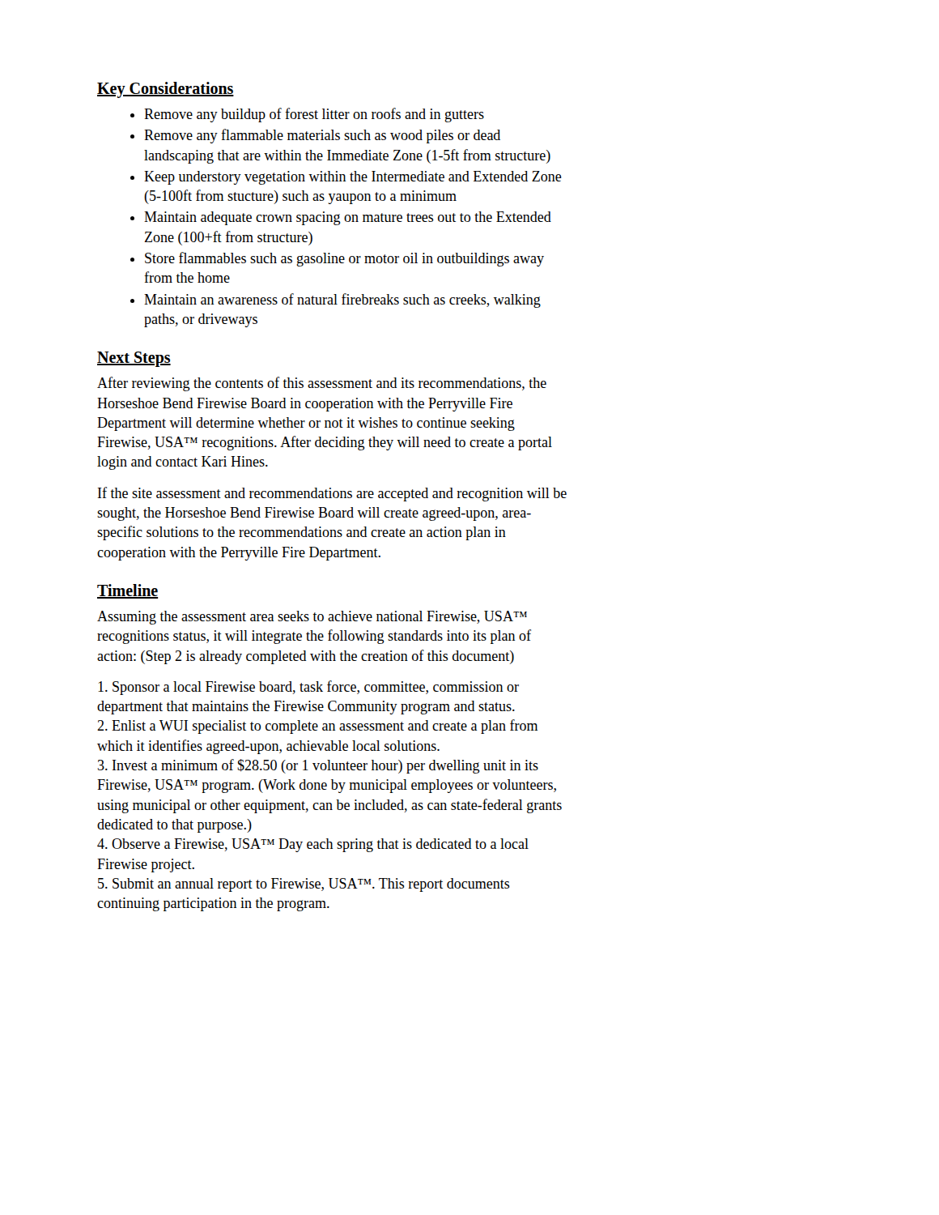Key Considerations
Remove any buildup of forest litter on roofs and in gutters
Remove any flammable materials such as wood piles or dead landscaping that are within the Immediate Zone (1-5ft from structure)
Keep understory vegetation within the Intermediate and Extended Zone (5-100ft from stucture) such as yaupon to a minimum
Maintain adequate crown spacing on mature trees out to the Extended Zone (100+ft from structure)
Store flammables such as gasoline or motor oil in outbuildings away from the home
Maintain an awareness of natural firebreaks such as creeks, walking paths, or driveways
Next Steps
After reviewing the contents of this assessment and its recommendations, the Horseshoe Bend Firewise Board in cooperation with the Perryville Fire Department will determine whether or not it wishes to continue seeking Firewise, USA™ recognitions. After deciding they will need to create a portal login and contact Kari Hines.
If the site assessment and recommendations are accepted and recognition will be sought, the Horseshoe Bend Firewise Board will create agreed-upon, area-specific solutions to the recommendations and create an action plan in cooperation with the Perryville Fire Department.
Timeline
Assuming the assessment area seeks to achieve national Firewise, USA™ recognitions status, it will integrate the following standards into its plan of action: (Step 2 is already completed with the creation of this document)
1. Sponsor a local Firewise board, task force, committee, commission or department that maintains the Firewise Community program and status.
2. Enlist a WUI specialist to complete an assessment and create a plan from which it identifies agreed-upon, achievable local solutions.
3. Invest a minimum of $28.50 (or 1 volunteer hour) per dwelling unit in its Firewise, USA™ program. (Work done by municipal employees or volunteers, using municipal or other equipment, can be included, as can state-federal grants dedicated to that purpose.)
4. Observe a Firewise, USA™ Day each spring that is dedicated to a local Firewise project.
5. Submit an annual report to Firewise, USA™. This report documents continuing participation in the program.